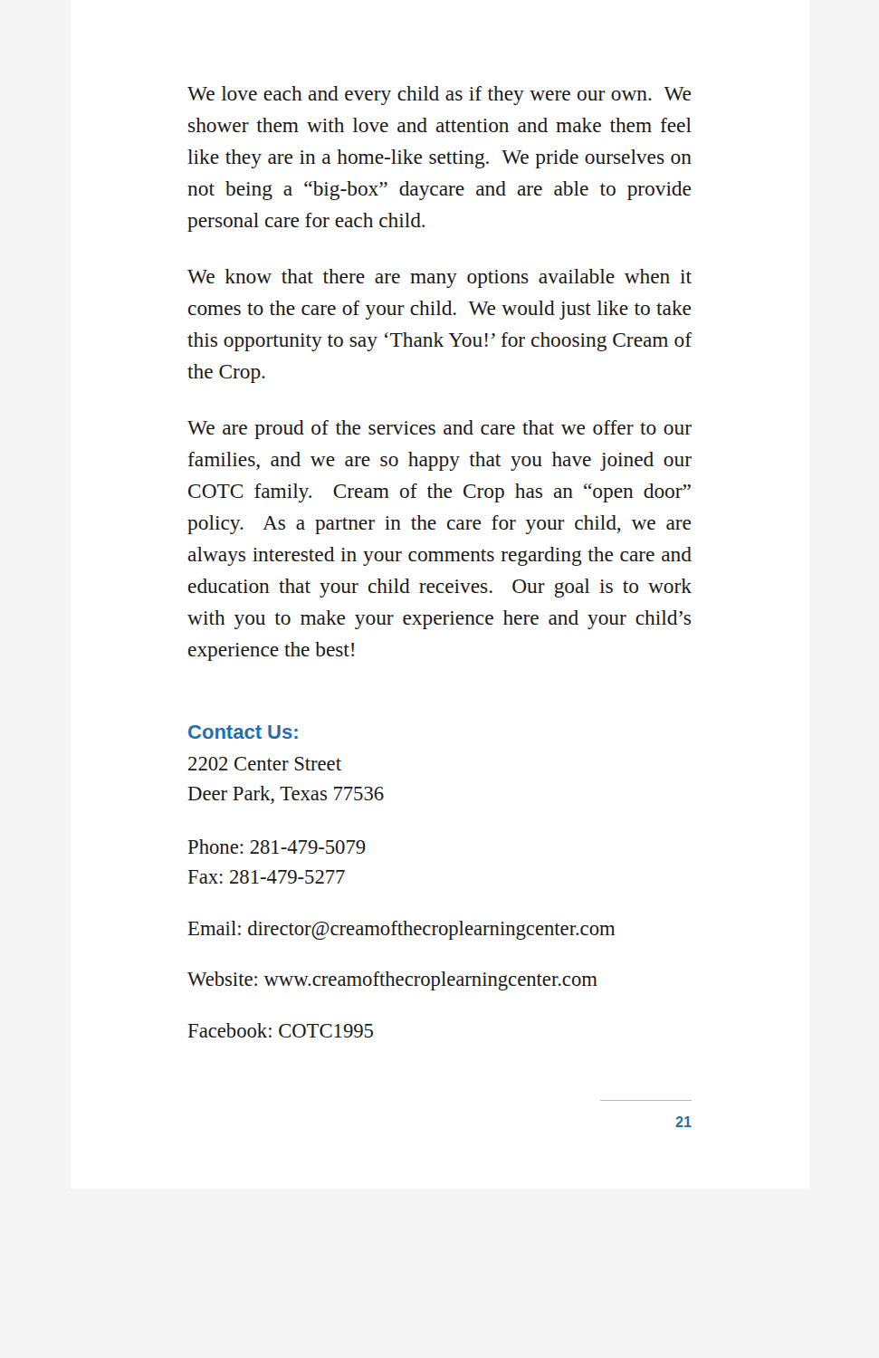We love each and every child as if they were our own. We shower them with love and attention and make them feel like they are in a home-like setting. We pride ourselves on not being a “big-box” daycare and are able to provide personal care for each child.
We know that there are many options available when it comes to the care of your child. We would just like to take this opportunity to say ‘Thank You!’ for choosing Cream of the Crop.
We are proud of the services and care that we offer to our families, and we are so happy that you have joined our COTC family. Cream of the Crop has an “open door” policy. As a partner in the care for your child, we are always interested in your comments regarding the care and education that your child receives. Our goal is to work with you to make your experience here and your child’s experience the best!
Contact Us:
2202 Center Street
Deer Park, Texas 77536
Phone: 281-479-5079
Fax: 281-479-5277
Email: director@creamofthecroplearningcenter.com
Website: www.creamofthecroplearningcenter.com
Facebook: COTC1995
21